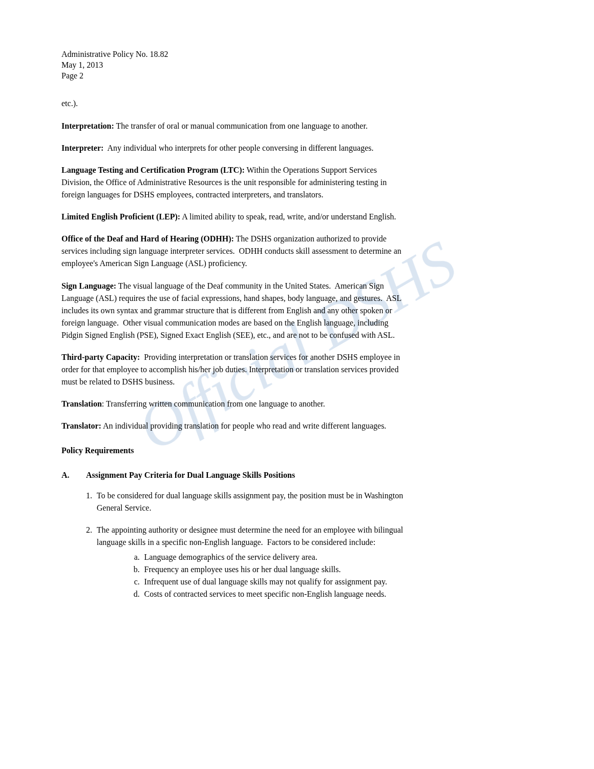Official DSHS
Administrative Policy No. 18.82
May 1, 2013
Page 2
etc.).
Interpretation: The transfer of oral or manual communication from one language to another.
Interpreter: Any individual who interprets for other people conversing in different languages.
Language Testing and Certification Program (LTC): Within the Operations Support Services Division, the Office of Administrative Resources is the unit responsible for administering testing in foreign languages for DSHS employees, contracted interpreters, and translators.
Limited English Proficient (LEP): A limited ability to speak, read, write, and/or understand English.
Office of the Deaf and Hard of Hearing (ODHH): The DSHS organization authorized to provide services including sign language interpreter services. ODHH conducts skill assessment to determine an employee's American Sign Language (ASL) proficiency.
Sign Language: The visual language of the Deaf community in the United States. American Sign Language (ASL) requires the use of facial expressions, hand shapes, body language, and gestures. ASL includes its own syntax and grammar structure that is different from English and any other spoken or foreign language. Other visual communication modes are based on the English language, including Pidgin Signed English (PSE), Signed Exact English (SEE), etc., and are not to be confused with ASL.
Third-party Capacity: Providing interpretation or translation services for another DSHS employee in order for that employee to accomplish his/her job duties. Interpretation or translation services provided must be related to DSHS business.
Translation: Transferring written communication from one language to another.
Translator: An individual providing translation for people who read and write different languages.
Policy Requirements
A. Assignment Pay Criteria for Dual Language Skills Positions
To be considered for dual language skills assignment pay, the position must be in Washington General Service.
The appointing authority or designee must determine the need for an employee with bilingual language skills in a specific non-English language. Factors to be considered include:
Language demographics of the service delivery area.
Frequency an employee uses his or her dual language skills.
Infrequent use of dual language skills may not qualify for assignment pay.
Costs of contracted services to meet specific non-English language needs.